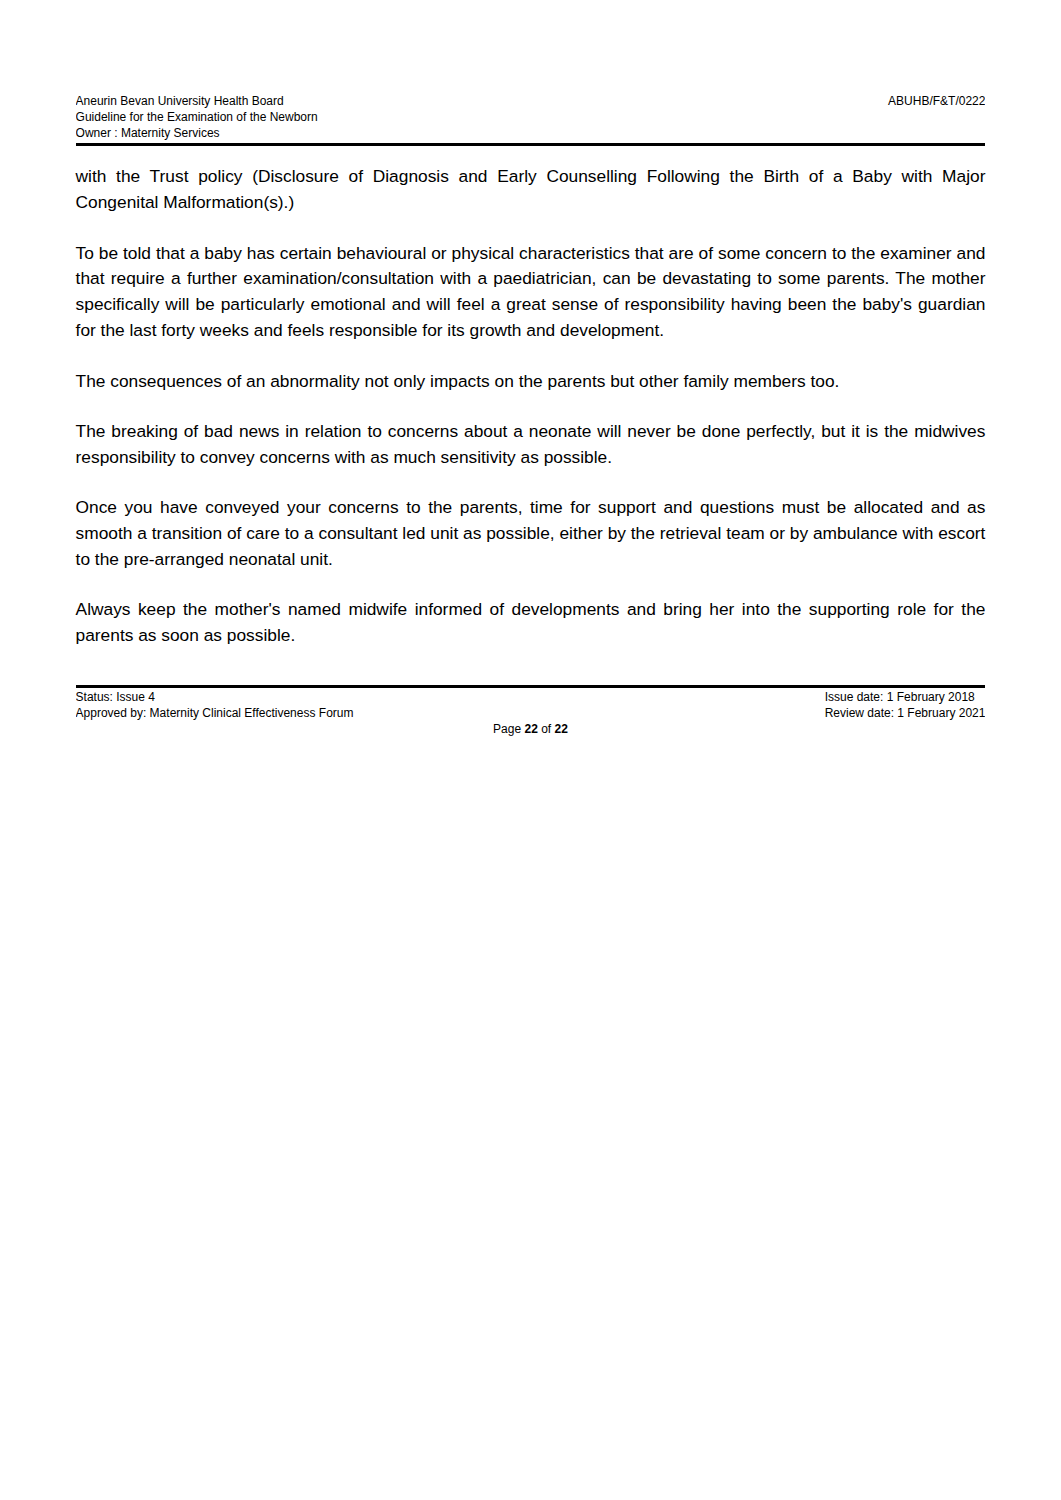Aneurin Bevan University Health Board
Guideline for the Examination of the Newborn
Owner : Maternity Services
ABUHB/F&T/0222
with the Trust policy (Disclosure of Diagnosis and Early Counselling Following the Birth of a Baby with Major Congenital Malformation(s).)
To be told that a baby has certain behavioural or physical characteristics that are of some concern to the examiner and that require a further examination/consultation with a paediatrician, can be devastating to some parents. The mother specifically will be particularly emotional and will feel a great sense of responsibility having been the baby's guardian for the last forty weeks and feels responsible for its growth and development.
The consequences of an abnormality not only impacts on the parents but other family members too.
The breaking of bad news in relation to concerns about a neonate will never be done perfectly, but it is the midwives responsibility to convey concerns with as much sensitivity as possible.
Once you have conveyed your concerns to the parents, time for support and questions must be allocated and as smooth a transition of care to a consultant led unit as possible, either by the retrieval team or by ambulance with escort to the pre-arranged neonatal unit.
Always keep the mother's named midwife informed of developments and bring her into the supporting role for the parents as soon as possible.
Status: Issue 4
Approved by: Maternity Clinical Effectiveness Forum
Issue date: 1 February 2018
Review date: 1 February 2021
Page 22 of 22